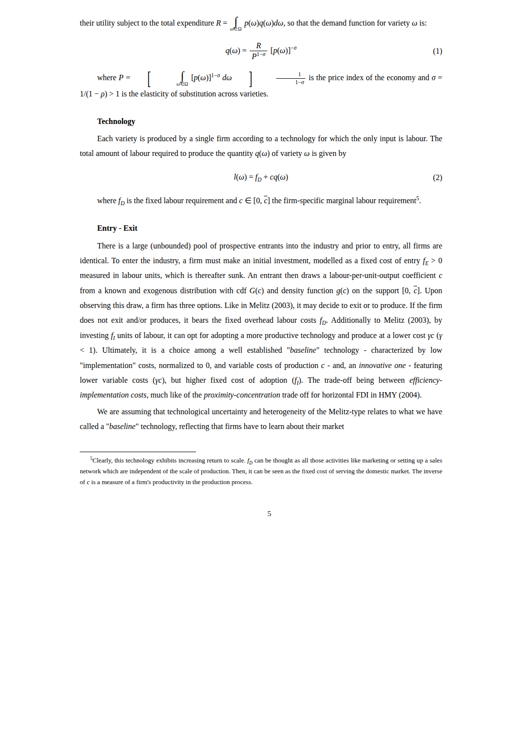their utility subject to the total expenditure R = ∫ω∈Ω p(ω)q(ω)dω, so that the demand function for variety ω is:
q(ω) = RP1−σ [p(ω)]−σ (1)
where P = [ ∫ω∈Ω [p(ω)]1−σ dω ] 11−σ is the price index of the economy and σ = 1/(1 − ρ) > 1 is the elasticity of substitution across varieties.
Technology
Each variety is produced by a single firm according to a technology for which the only input is labour. The total amount of labour required to produce the quantity q(ω) of variety ω is given by
l(ω) = fD + cq(ω) (2)
where fD is the fixed labour requirement and c ∈ [0, c] the firm-specific marginal labour requirement5.
Entry - Exit
There is a large (unbounded) pool of prospective entrants into the industry and prior to entry, all firms are identical. To enter the industry, a firm must make an initial investment, modelled as a fixed cost of entry fE > 0 measured in labour units, which is thereafter sunk. An entrant then draws a labour-per-unit-output coefficient c from a known and exogenous distribution with cdf G(c) and density function g(c) on the support [0, c]. Upon observing this draw, a firm has three options. Like in Melitz (2003), it may decide to exit or to produce. If the firm does not exit and/or produces, it bears the fixed overhead labour costs fD. Additionally to Melitz (2003), by investing fI units of labour, it can opt for adopting a more productive technology and produce at a lower cost γc (γ < 1). Ultimately, it is a choice among a well established "baseline" technology - characterized by low "implementation" costs, normalized to 0, and variable costs of production c - and, an innovative one - featuring lower variable costs (γc), but higher fixed cost of adoption (fI). The trade-off being between efficiency-implementation costs, much like of the proximity-concentration trade off for horizontal FDI in HMY (2004).
We are assuming that technological uncertainty and heterogeneity of the Melitz-type relates to what we have called a "baseline" technology, reflecting that firms have to learn about their market
5Clearly, this technology exhibits increasing return to scale. fD can be thought as all those activities like marketing or setting up a sales network which are independent of the scale of production. Then, it can be seen as the fixed cost of serving the domestic market. The inverse of c is a measure of a firm's productivity in the production process.
5